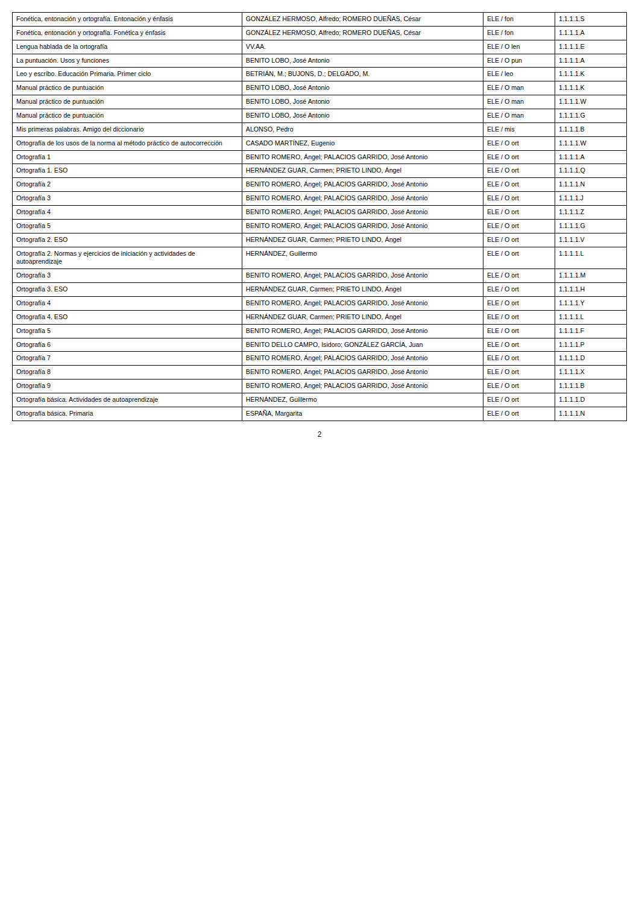| Fonética, entonación y ortografía. Entonación y énfasis | GONZÁLEZ HERMOSO, Alfredo; ROMERO DUEÑAS, César | ELE / fon | 1.1.1.1.S |
| Fonética, entonación y ortografía. Fonética y énfasis | GONZÁLEZ HERMOSO, Alfredo; ROMERO DUEÑAS, César | ELE / fon | 1.1.1.1.A |
| Lengua hablada de la ortografía | VV.AA. | ELE / O len | 1.1.1.1.E |
| La puntuación. Usos y funciones | BENITO LOBO, José Antonio | ELE / O pun | 1.1.1.1.A |
| Leo y escribo. Educación Primaria. Primer ciclo | BETRIÁN, M.; BUJONS, D.; DELGADO, M. | ELE / leo | 1.1.1.1.K |
| Manual práctico de puntuación | BENITO LOBO, José Antonio | ELE / O man | 1.1.1.1.K |
| Manual práctico de puntuación | BENITO LOBO, José Antonio | ELE / O man | 1.1.1.1.W |
| Manual práctico de puntuación | BENITO LOBO, José Antonio | ELE / O man | 1.1.1.1.G |
| Mis primeras palabras. Amigo del diccionario | ALONSO, Pedro | ELE / mis | 1.1.1.1.B |
| Ortografía de los usos de la norma al método práctico de autocorrección | CASADO MARTÍNEZ, Eugenio | ELE / O ort | 1.1.1.1.W |
| Ortografía 1 | BENITO ROMERO, Ángel; PALACIOS GARRIDO, José Antonio | ELE / O ort | 1.1.1.1.A |
| Ortografía 1. ESO | HERNÁNDEZ GUAR, Carmen; PRIETO LINDO, Ángel | ELE / O ort | 1.1.1.1.Q |
| Ortografía 2 | BENITO ROMERO, Ángel; PALACIOS GARRIDO, José Antonio | ELE / O ort | 1.1.1.1.N |
| Ortografía 3 | BENITO ROMERO, Ángel; PALACIOS GARRIDO, José Antonio | ELE / O ort | 1.1.1.1.J |
| Ortografía 4 | BENITO ROMERO, Ángel; PALACIOS GARRIDO, José Antonio | ELE / O ort | 1.1.1.1.Z |
| Ortografía 5 | BENITO ROMERO, Ángel; PALACIOS GARRIDO, José Antonio | ELE / O ort | 1.1.1.1.G |
| Ortografía 2. ESO | HERNÁNDEZ GUAR, Carmen; PRIETO LINDO, Ángel | ELE / O ort | 1.1.1.1.V |
| Ortografía 2. Normas y ejercicios de iniciación y actividades de autoaprendizaje | HERNÁNDEZ, Guillermo | ELE / O ort | 1.1.1.1.L |
| Ortografía 3 | BENITO ROMERO, Ángel; PALACIOS GARRIDO, José Antonio | ELE / O ort | 1.1.1.1.M |
| Ortografía 3. ESO | HERNÁNDEZ GUAR, Carmen; PRIETO LINDO, Ángel | ELE / O ort | 1.1.1.1.H |
| Ortografía 4 | BENITO ROMERO, Ángel; PALACIOS GARRIDO, José Antonio | ELE / O ort | 1.1.1.1.Y |
| Ortografía 4. ESO | HERNÁNDEZ GUAR, Carmen; PRIETO LINDO, Ángel | ELE / O ort | 1.1.1.1.L |
| Ortografía 5 | BENITO ROMERO, Ángel; PALACIOS GARRIDO, José Antonio | ELE / O ort | 1.1.1.1.F |
| Ortografía 6 | BENITO DELLO CAMPO, Isidoro; GONZÁLEZ GARCÍA, Juan | ELE / O ort | 1.1.1.1.P |
| Ortografía 7 | BENITO ROMERO, Ángel; PALACIOS GARRIDO, José Antonio | ELE / O ort | 1.1.1.1.D |
| Ortografía 8 | BENITO ROMERO, Ángel; PALACIOS GARRIDO, José Antonio | ELE / O ort | 1.1.1.1.X |
| Ortografía 9 | BENITO ROMERO, Ángel; PALACIOS GARRIDO, José Antonio | ELE / O ort | 1.1.1.1.B |
| Ortografía básica. Actividades de autoaprendizaje | HERNÁNDEZ, Guillermo | ELE / O ort | 1.1.1.1.D |
| Ortografía básica. Primaria | ESPAÑA, Margarita | ELE / O ort | 1.1.1.1.N |
2